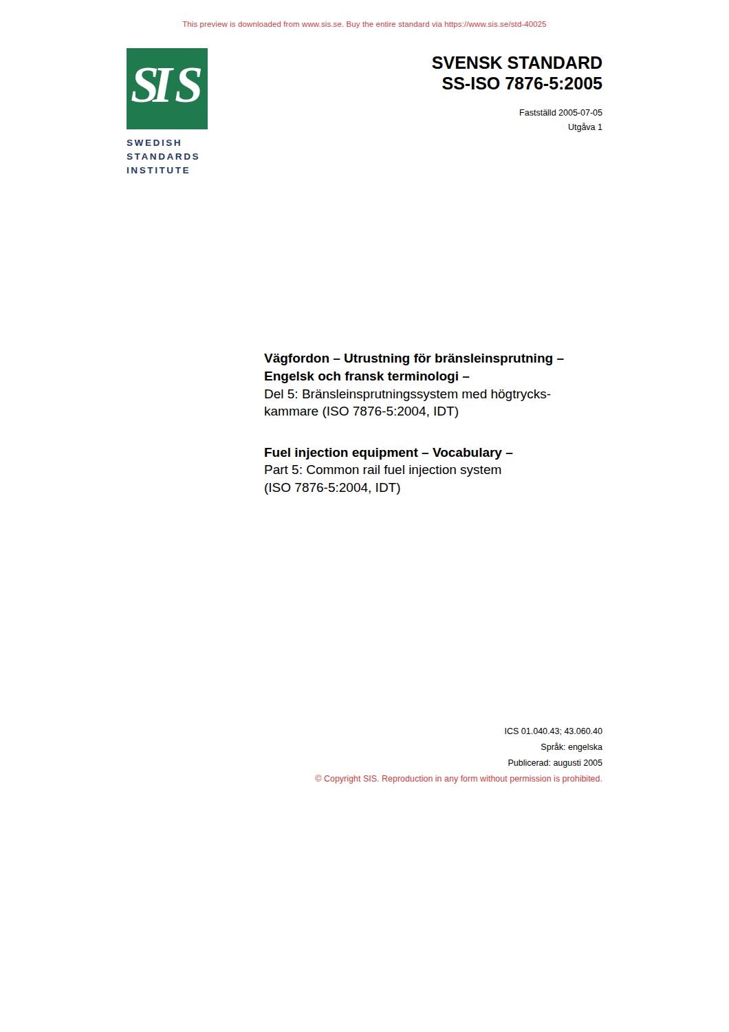This preview is downloaded from www.sis.se. Buy the entire standard via https://www.sis.se/std-40025
S I S
SWEDISH
STANDARDS
INSTITUTE
SVENSK STANDARD
SS-ISO 7876-5:2005
Fastställd 2005-07-05
Utgåva 1
Vägfordon – Utrustning för bränsleinsprutning –
Engelsk och fransk terminologi –
Del 5: Bränsleinsprutningssystem med högtrycks-
kammare (ISO 7876-5:2004, IDT)
Fuel injection equipment – Vocabulary –
Part 5: Common rail fuel injection system
(ISO 7876-5:2004, IDT)
ICS 01.040.43; 43.060.40
Språk: engelska
Publicerad: augusti 2005
© Copyright SIS. Reproduction in any form without permission is prohibited.